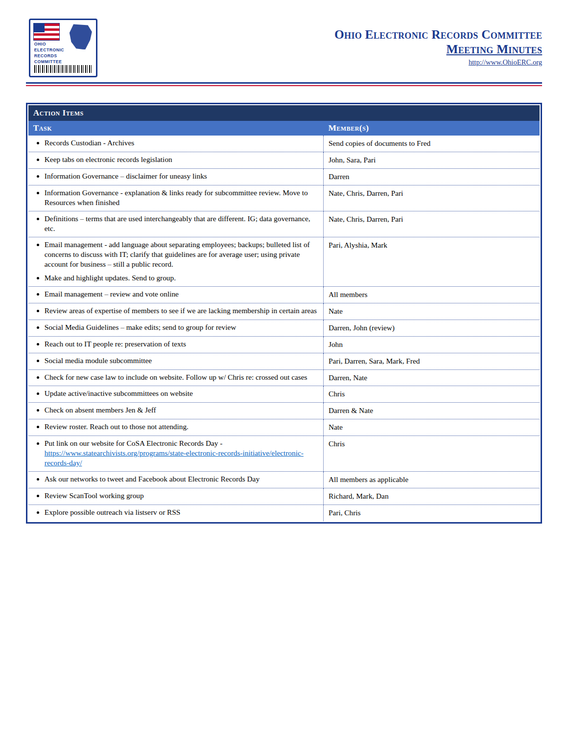Ohio
Electronic
Records
Committee
Ohio Electronic Records Committee
Meeting Minutes
http://www.OhioERC.org
Action Items
| Task | Member(s) |
| --- | --- |
| Records Custodian - Archives | Send copies of documents to Fred |
| Keep tabs on electronic records legislation | John, Sara, Pari |
| Information Governance – disclaimer for uneasy links | Darren |
| Information Governance - explanation & links ready for subcommittee review. Move to Resources when finished | Nate, Chris, Darren, Pari |
| Definitions – terms that are used interchangeably that are different. IG; data governance, etc. | Nate, Chris, Darren, Pari |
| Email management - add language about separating employees; backups; bulleted list of concerns to discuss with IT; clarify that guidelines are for average user; using private account for business – still a public record. Make and highlight updates. Send to group. | Pari, Alyshia, Mark |
| Email management – review and vote online | All members |
| Review areas of expertise of members to see if we are lacking membership in certain areas | Nate |
| Social Media Guidelines – make edits; send to group for review | Darren, John (review) |
| Reach out to IT people re: preservation of texts | John |
| Social media module subcommittee | Pari, Darren, Sara, Mark, Fred |
| Check for new case law to include on website. Follow up w/ Chris re: crossed out cases | Darren, Nate |
| Update active/inactive subcommittees on website | Chris |
| Check on absent members Jen & Jeff | Darren & Nate |
| Review roster. Reach out to those not attending. | Nate |
| Put link on our website for CoSA Electronic Records Day - https://www.statearchivists.org/programs/state-electronic-records-initiative/electronic-records-day/ | Chris |
| Ask our networks to tweet and Facebook about Electronic Records Day | All members as applicable |
| Review ScanTool working group | Richard, Mark, Dan |
| Explore possible outreach via listserv or RSS | Pari, Chris |